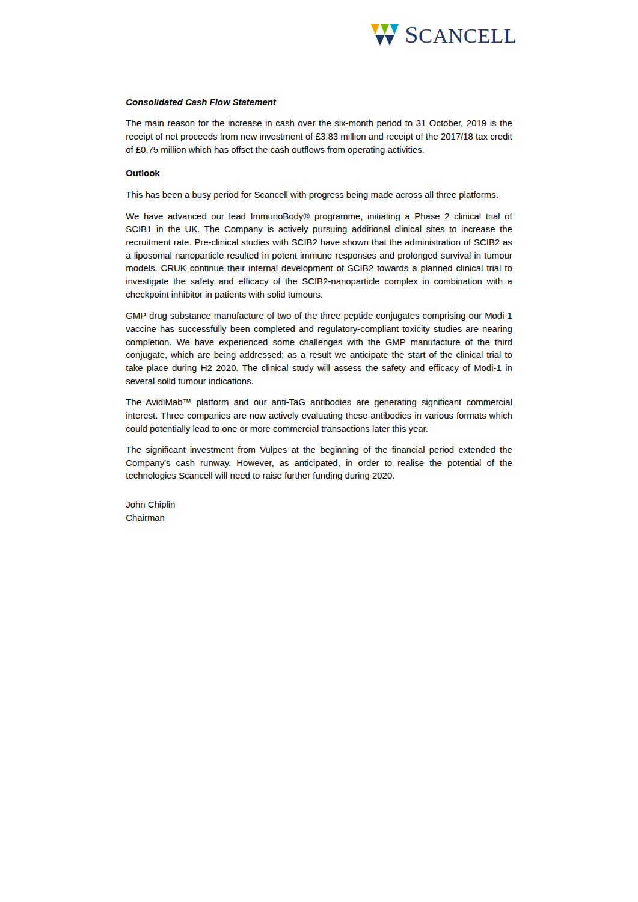SCANCELL
Consolidated Cash Flow Statement
The main reason for the increase in cash over the six-month period to 31 October, 2019 is the receipt of net proceeds from new investment of £3.83 million and receipt of the 2017/18 tax credit of £0.75 million which has offset the cash outflows from operating activities.
Outlook
This has been a busy period for Scancell with progress being made across all three platforms.
We have advanced our lead ImmunoBody® programme, initiating a Phase 2 clinical trial of SCIB1 in the UK. The Company is actively pursuing additional clinical sites to increase the recruitment rate. Pre-clinical studies with SCIB2 have shown that the administration of SCIB2 as a liposomal nanoparticle resulted in potent immune responses and prolonged survival in tumour models. CRUK continue their internal development of SCIB2 towards a planned clinical trial to investigate the safety and efficacy of the SCIB2-nanoparticle complex in combination with a checkpoint inhibitor in patients with solid tumours.
GMP drug substance manufacture of two of the three peptide conjugates comprising our Modi-1 vaccine has successfully been completed and regulatory-compliant toxicity studies are nearing completion. We have experienced some challenges with the GMP manufacture of the third conjugate, which are being addressed; as a result we anticipate the start of the clinical trial to take place during H2 2020. The clinical study will assess the safety and efficacy of Modi-1 in several solid tumour indications.
The AvidiMab™ platform and our anti-TaG antibodies are generating significant commercial interest. Three companies are now actively evaluating these antibodies in various formats which could potentially lead to one or more commercial transactions later this year.
The significant investment from Vulpes at the beginning of the financial period extended the Company's cash runway. However, as anticipated, in order to realise the potential of the technologies Scancell will need to raise further funding during 2020.
John Chiplin
Chairman